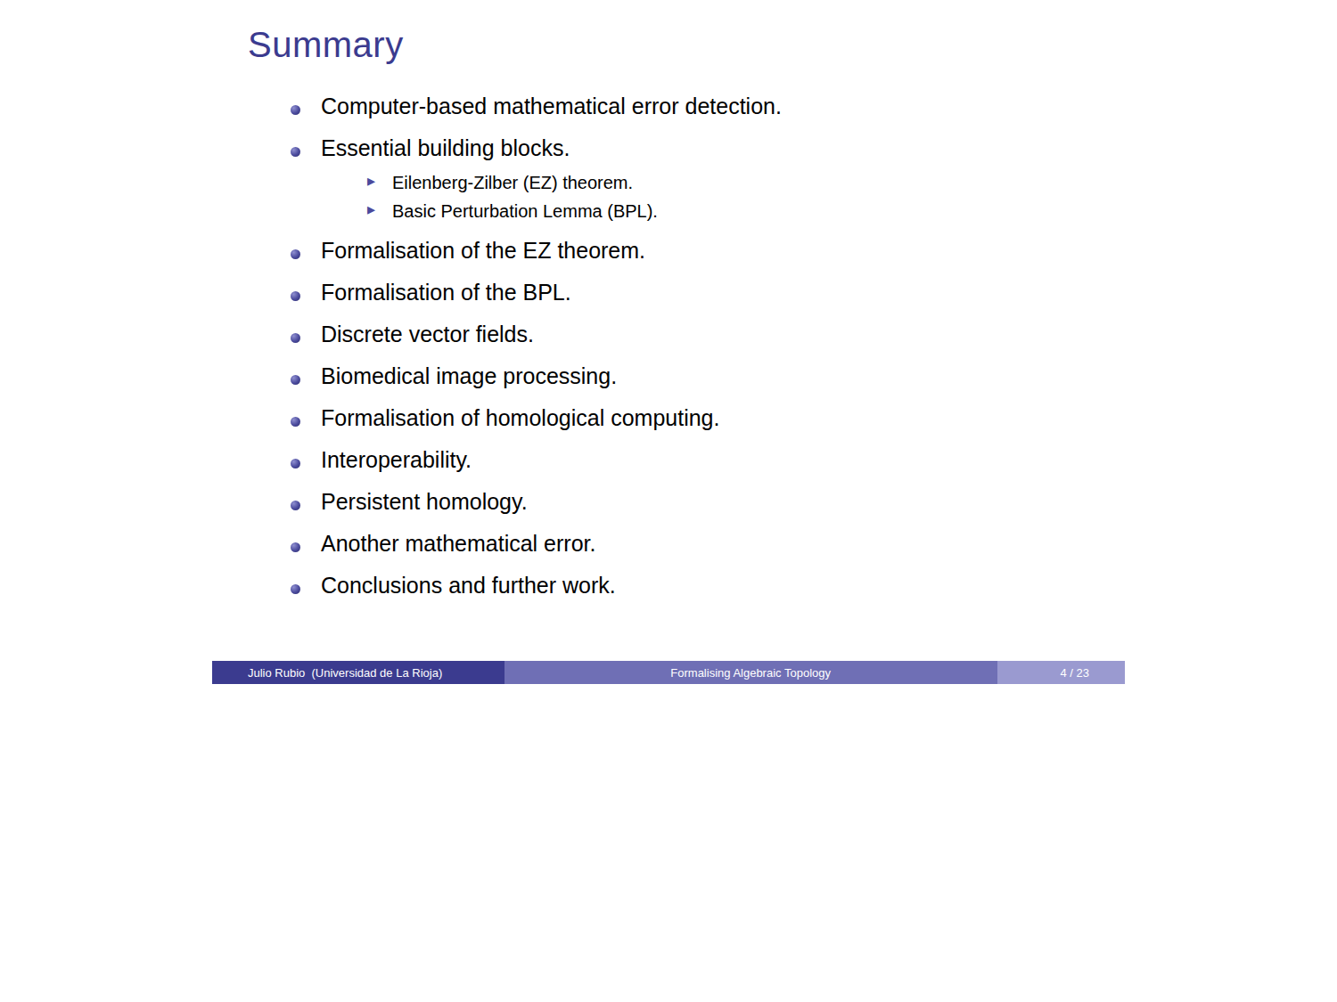Summary
Computer-based mathematical error detection.
Essential building blocks.
Eilenberg-Zilber (EZ) theorem.
Basic Perturbation Lemma (BPL).
Formalisation of the EZ theorem.
Formalisation of the BPL.
Discrete vector fields.
Biomedical image processing.
Formalisation of homological computing.
Interoperability.
Persistent homology.
Another mathematical error.
Conclusions and further work.
Julio Rubio (Universidad de La Rioja)
Formalising Algebraic Topology
4 / 23